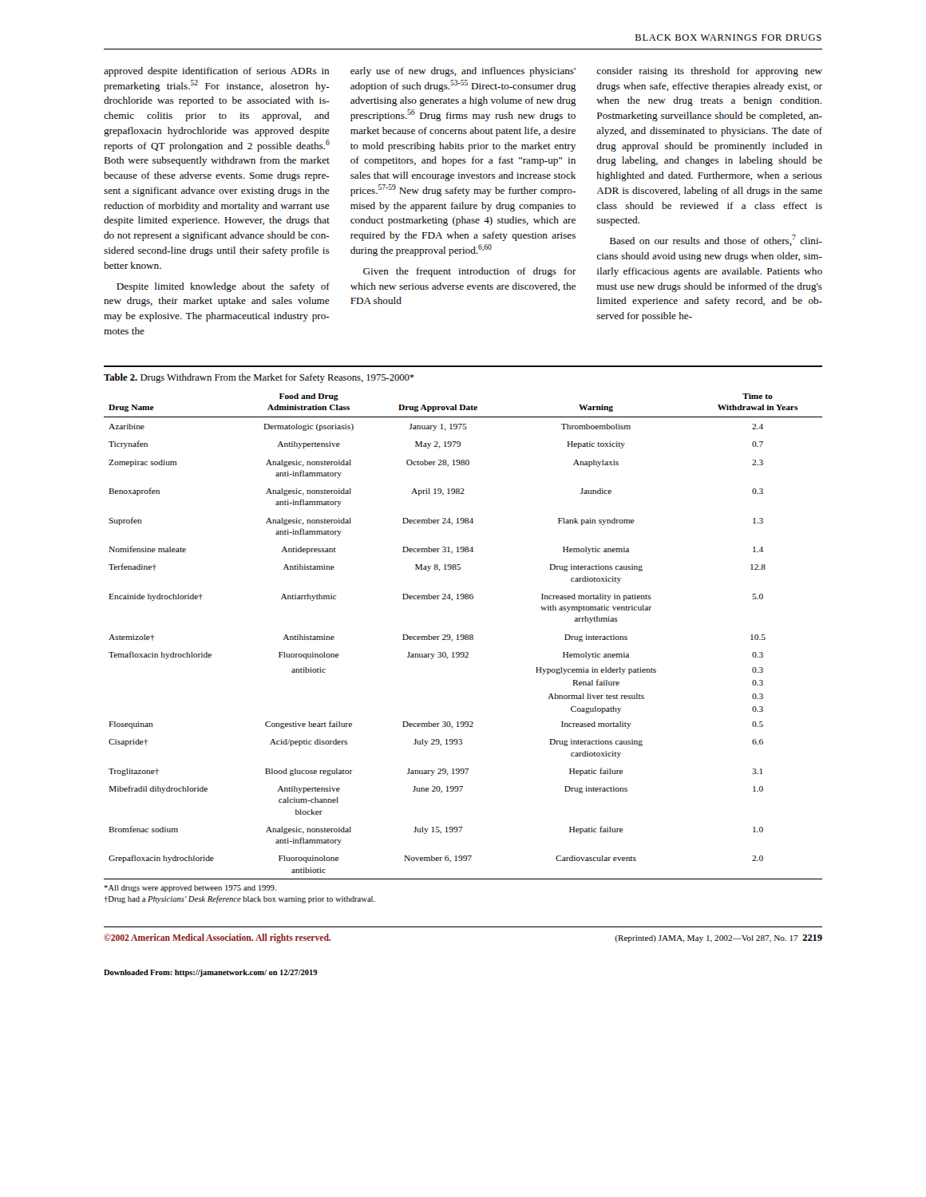BLACK BOX WARNINGS FOR DRUGS
approved despite identification of serious ADRs in premarketing trials.52 For instance, alosetron hydrochloride was reported to be associated with ischemic colitis prior to its approval, and grepafloxacin hydrochloride was approved despite reports of QT prolongation and 2 possible deaths.6 Both were subsequently withdrawn from the market because of these adverse events. Some drugs represent a significant advance over existing drugs in the reduction of morbidity and mortality and warrant use despite limited experience. However, the drugs that do not represent a significant advance should be considered second-line drugs until their safety profile is better known.
Despite limited knowledge about the safety of new drugs, their market uptake and sales volume may be explosive. The pharmaceutical industry promotes the
early use of new drugs, and influences physicians' adoption of such drugs.53-55 Direct-to-consumer drug advertising also generates a high volume of new drug prescriptions.56 Drug firms may rush new drugs to market because of concerns about patent life, a desire to mold prescribing habits prior to the market entry of competitors, and hopes for a fast "ramp-up" in sales that will encourage investors and increase stock prices.57-59 New drug safety may be further compromised by the apparent failure by drug companies to conduct postmarketing (phase 4) studies, which are required by the FDA when a safety question arises during the preapproval period.6,60
Given the frequent introduction of drugs for which new serious adverse events are discovered, the FDA should
consider raising its threshold for approving new drugs when safe, effective therapies already exist, or when the new drug treats a benign condition. Postmarketing surveillance should be completed, analyzed, and disseminated to physicians. The date of drug approval should be prominently included in drug labeling, and changes in labeling should be highlighted and dated. Furthermore, when a serious ADR is discovered, labeling of all drugs in the same class should be reviewed if a class effect is suspected.
Based on our results and those of others,7 clinicians should avoid using new drugs when older, similarly efficacious agents are available. Patients who must use new drugs should be informed of the drug's limited experience and safety record, and be observed for possible he-
Table 2. Drugs Withdrawn From the Market for Safety Reasons, 1975-2000*
| Drug Name | Food and Drug Administration Class | Drug Approval Date | Warning | Time to Withdrawal in Years |
| --- | --- | --- | --- | --- |
| Azaribine | Dermatologic (psoriasis) | January 1, 1975 | Thromboembolism | 2.4 |
| Ticrynafen | Antihypertensive | May 2, 1979 | Hepatic toxicity | 0.7 |
| Zomepirac sodium | Analgesic, nonsteroidal anti-inflammatory | October 28, 1980 | Anaphylaxis | 2.3 |
| Benoxaprofen | Analgesic, nonsteroidal anti-inflammatory | April 19, 1982 | Jaundice | 0.3 |
| Suprofen | Analgesic, nonsteroidal anti-inflammatory | December 24, 1984 | Flank pain syndrome | 1.3 |
| Nomifensine maleate | Antidepressant | December 31, 1984 | Hemolytic anemia | 1.4 |
| Terfenadine† | Antihistamine | May 8, 1985 | Drug interactions causing cardiotoxicity | 12.8 |
| Encainide hydrochloride† | Antiarrhythmic | December 24, 1986 | Increased mortality in patients with asymptomatic ventricular arrhythmias | 5.0 |
| Astemizole† | Antihistamine | December 29, 1988 | Drug interactions | 10.5 |
| Temafloxacin hydrochloride | Fluoroquinolone | January 30, 1992 | Hemolytic anemia | 0.3 |
| | antibiotic | | Hypoglycemia in elderly patients | 0.3 |
| | | | Renal failure | 0.3 |
| | | | Abnormal liver test results | 0.3 |
| | | | Coagulopathy | 0.3 |
| Flosequinan | Congestive heart failure | December 30, 1992 | Increased mortality | 0.5 |
| Cisapride† | Acid/peptic disorders | July 29, 1993 | Drug interactions causing cardiotoxicity | 6.6 |
| Troglitazone† | Blood glucose regulator | January 29, 1997 | Hepatic failure | 3.1 |
| Mibefradil dihydrochloride | Antihypertensive calcium-channel blocker | June 20, 1997 | Drug interactions | 1.0 |
| Bromfenac sodium | Analgesic, nonsteroidal anti-inflammatory | July 15, 1997 | Hepatic failure | 1.0 |
| Grepafloxacin hydrochloride | Fluoroquinolone antibiotic | November 6, 1997 | Cardiovascular events | 2.0 |
*All drugs were approved between 1975 and 1999.
†Drug had a Physicians' Desk Reference black box warning prior to withdrawal.
©2002 American Medical Association. All rights reserved.
(Reprinted) JAMA, May 1, 2002—Vol 287, No. 17 2219
Downloaded From: https://jamanetwork.com/ on 12/27/2019